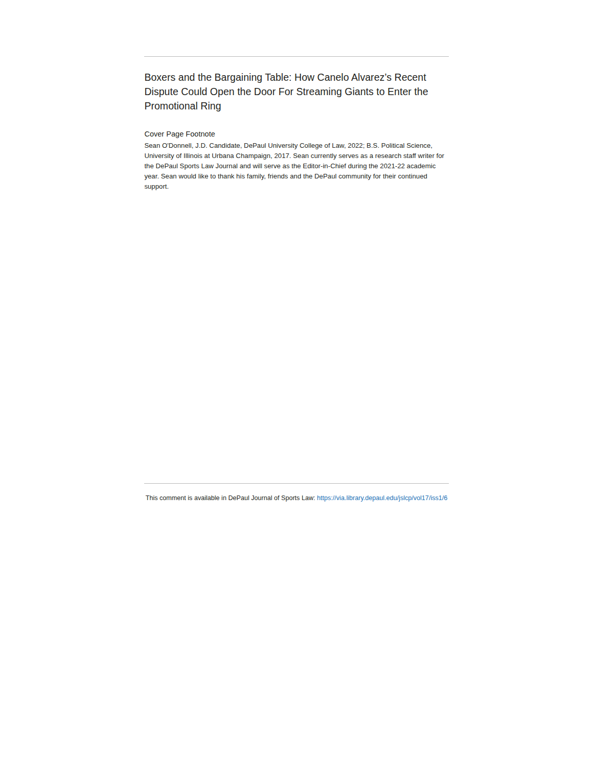Boxers and the Bargaining Table: How Canelo Alvarez’s Recent Dispute Could Open the Door For Streaming Giants to Enter the Promotional Ring
Cover Page Footnote
Sean O'Donnell, J.D. Candidate, DePaul University College of Law, 2022; B.S. Political Science, University of Illinois at Urbana Champaign, 2017. Sean currently serves as a research staff writer for the DePaul Sports Law Journal and will serve as the Editor-in-Chief during the 2021-22 academic year. Sean would like to thank his family, friends and the DePaul community for their continued support.
This comment is available in DePaul Journal of Sports Law: https://via.library.depaul.edu/jslcp/vol17/iss1/6